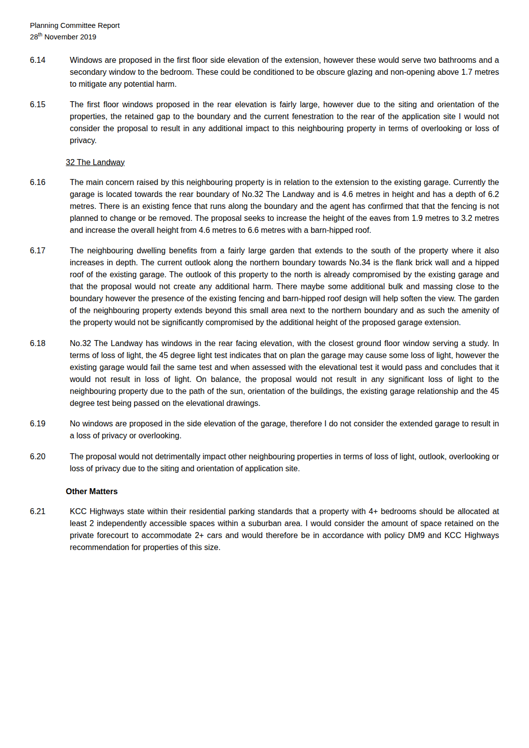Planning Committee Report
28th November 2019
6.14
Windows are proposed in the first floor side elevation of the extension, however these would serve two bathrooms and a secondary window to the bedroom. These could be conditioned to be obscure glazing and non-opening above 1.7 metres to mitigate any potential harm.
6.15
The first floor windows proposed in the rear elevation is fairly large, however due to the siting and orientation of the properties, the retained gap to the boundary and the current fenestration to the rear of the application site I would not consider the proposal to result in any additional impact to this neighbouring property in terms of overlooking or loss of privacy.
32 The Landway
6.16
The main concern raised by this neighbouring property is in relation to the extension to the existing garage. Currently the garage is located towards the rear boundary of No.32 The Landway and is 4.6 metres in height and has a depth of 6.2 metres. There is an existing fence that runs along the boundary and the agent has confirmed that that the fencing is not planned to change or be removed. The proposal seeks to increase the height of the eaves from 1.9 metres to 3.2 metres and increase the overall height from 4.6 metres to 6.6 metres with a barn-hipped roof.
6.17
The neighbouring dwelling benefits from a fairly large garden that extends to the south of the property where it also increases in depth. The current outlook along the northern boundary towards No.34 is the flank brick wall and a hipped roof of the existing garage. The outlook of this property to the north is already compromised by the existing garage and that the proposal would not create any additional harm. There maybe some additional bulk and massing close to the boundary however the presence of the existing fencing and barn-hipped roof design will help soften the view. The garden of the neighbouring property extends beyond this small area next to the northern boundary and as such the amenity of the property would not be significantly compromised by the additional height of the proposed garage extension.
6.18
No.32 The Landway has windows in the rear facing elevation, with the closest ground floor window serving a study. In terms of loss of light, the 45 degree light test indicates that on plan the garage may cause some loss of light, however the existing garage would fail the same test and when assessed with the elevational test it would pass and concludes that it would not result in loss of light. On balance, the proposal would not result in any significant loss of light to the neighbouring property due to the path of the sun, orientation of the buildings, the existing garage relationship and the 45 degree test being passed on the elevational drawings.
6.19
No windows are proposed in the side elevation of the garage, therefore I do not consider the extended garage to result in a loss of privacy or overlooking.
6.20
The proposal would not detrimentally impact other neighbouring properties in terms of loss of light, outlook, overlooking or loss of privacy due to the siting and orientation of application site.
Other Matters
6.21
KCC Highways state within their residential parking standards that a property with 4+ bedrooms should be allocated at least 2 independently accessible spaces within a suburban area. I would consider the amount of space retained on the private forecourt to accommodate 2+ cars and would therefore be in accordance with policy DM9 and KCC Highways recommendation for properties of this size.